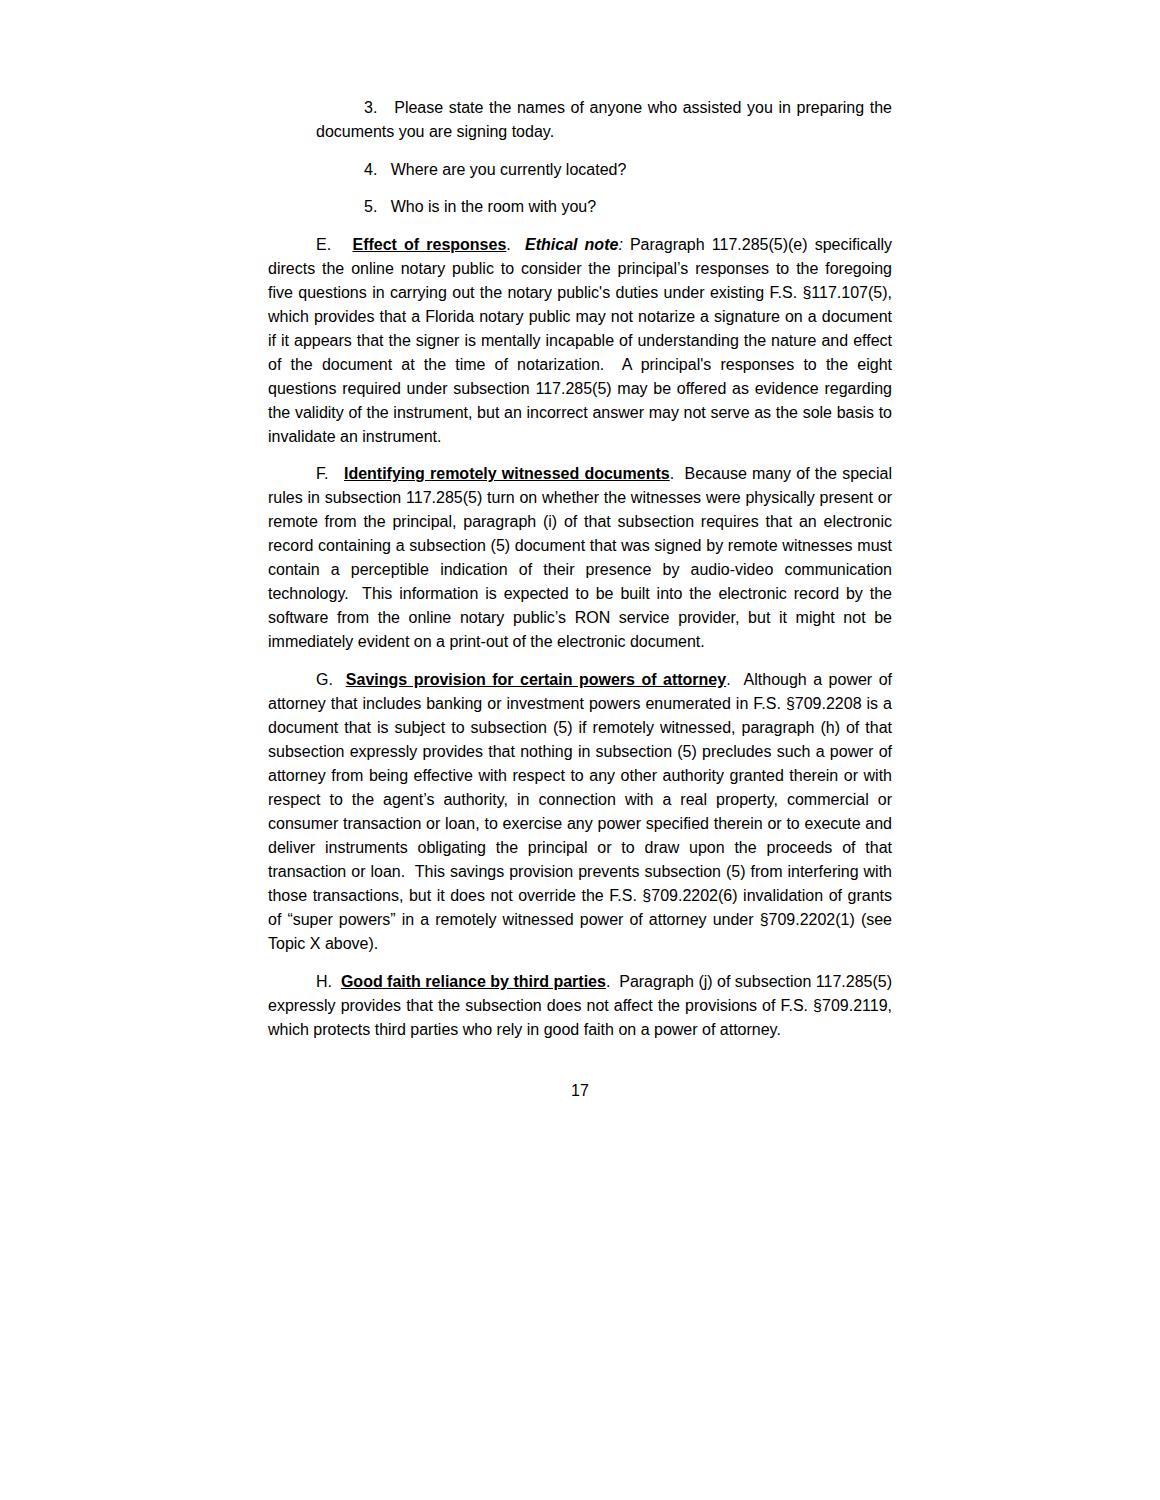3. Please state the names of anyone who assisted you in preparing the documents you are signing today.
4. Where are you currently located?
5. Who is in the room with you?
E. Effect of responses. Ethical note: Paragraph 117.285(5)(e) specifically directs the online notary public to consider the principal’s responses to the foregoing five questions in carrying out the notary public's duties under existing F.S. §117.107(5), which provides that a Florida notary public may not notarize a signature on a document if it appears that the signer is mentally incapable of understanding the nature and effect of the document at the time of notarization. A principal's responses to the eight questions required under subsection 117.285(5) may be offered as evidence regarding the validity of the instrument, but an incorrect answer may not serve as the sole basis to invalidate an instrument.
F. Identifying remotely witnessed documents. Because many of the special rules in subsection 117.285(5) turn on whether the witnesses were physically present or remote from the principal, paragraph (i) of that subsection requires that an electronic record containing a subsection (5) document that was signed by remote witnesses must contain a perceptible indication of their presence by audio-video communication technology. This information is expected to be built into the electronic record by the software from the online notary public’s RON service provider, but it might not be immediately evident on a print-out of the electronic document.
G. Savings provision for certain powers of attorney. Although a power of attorney that includes banking or investment powers enumerated in F.S. §709.2208 is a document that is subject to subsection (5) if remotely witnessed, paragraph (h) of that subsection expressly provides that nothing in subsection (5) precludes such a power of attorney from being effective with respect to any other authority granted therein or with respect to the agent’s authority, in connection with a real property, commercial or consumer transaction or loan, to exercise any power specified therein or to execute and deliver instruments obligating the principal or to draw upon the proceeds of that transaction or loan. This savings provision prevents subsection (5) from interfering with those transactions, but it does not override the F.S. §709.2202(6) invalidation of grants of “super powers” in a remotely witnessed power of attorney under §709.2202(1) (see Topic X above).
H. Good faith reliance by third parties. Paragraph (j) of subsection 117.285(5) expressly provides that the subsection does not affect the provisions of F.S. §709.2119, which protects third parties who rely in good faith on a power of attorney.
17